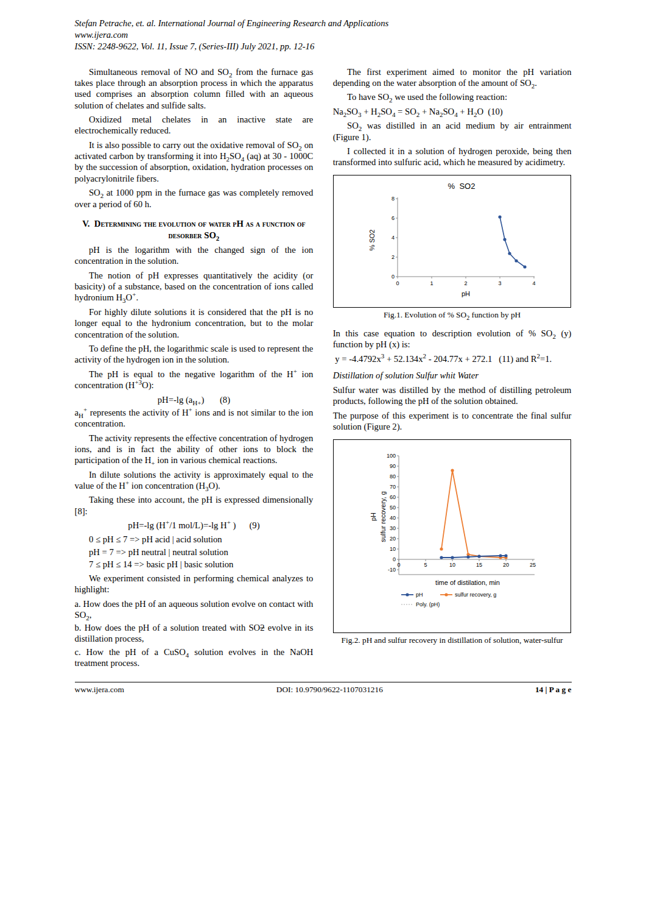Stefan Petrache, et. al. International Journal of Engineering Research and Applications
www.ijera.com
ISSN: 2248-9622, Vol. 11, Issue 7, (Series-III) July 2021, pp. 12-16
Simultaneous removal of NO and SO2 from the furnace gas takes place through an absorption process in which the apparatus used comprises an absorption column filled with an aqueous solution of chelates and sulfide salts.
Oxidized metal chelates in an inactive state are electrochemically reduced.
It is also possible to carry out the oxidative removal of SO2 on activated carbon by transforming it into H2SO4 (aq) at 30 - 1000C by the succession of absorption, oxidation, hydration processes on polyacrylonitrile fibers.
SO2 at 1000 ppm in the furnace gas was completely removed over a period of 60 h.
V. Determining the evolution of water pH as a function of desorber SO2
pH is the logarithm with the changed sign of the ion concentration in the solution.
The notion of pH expresses quantitatively the acidity (or basicity) of a substance, based on the concentration of ions called hydronium H3O+.
For highly dilute solutions it is considered that the pH is no longer equal to the hydronium concentration, but to the molar concentration of the solution.
To define the pH, the logarithmic scale is used to represent the activity of the hydrogen ion in the solution.
The pH is equal to the negative logarithm of the H+ ion concentration (H+3O):
pH=-lg (aH+) (8)
aH+ represents the activity of H+ ions and is not similar to the ion concentration.
The activity represents the effective concentration of hydrogen ions, and is in fact the ability of other ions to block the participation of the H+ ion in various chemical reactions.
In dilute solutions the activity is approximately equal to the value of the H+ ion concentration (H3O).
Taking these into account, the pH is expressed dimensionally [8]:
pH=-lg (H+/1 mol/L)=-lg H+ ) (9)
0 ≤ pH ≤ 7 => pH acid | acid solution
pH = 7 => pH neutral | neutral solution
7 ≤ pH ≤ 14 => basic pH | basic solution
We experiment consisted in performing chemical analyzes to highlight:
a. How does the pH of an aqueous solution evolve on contact with SO2,
b. How does the pH of a solution treated with SO2 evolve in its distillation process,
c. How the pH of a CuSO4 solution evolves in the NaOH treatment process.
The first experiment aimed to monitor the pH variation depending on the water absorption of the amount of SO2.
To have SO2 we used the following reaction:
Na2SO3 + H2SO4 = SO2 + Na2SO4 + H2O (10)
SO2 was distilled in an acid medium by air entrainment (Figure 1).
I collected it in a solution of hydrogen peroxide, being then transformed into sulfuric acid, which he measured by acidimetry.
% SO2 0 2 4 6 8 0 1 2 3 4 pH % SO2
Fig.1. Evolution of % SO2 function by pH
In this case equation to description evolution of % SO2 (y) function by pH (x) is:
y = -4.4792x3 + 52.134x2 - 204.77x + 272.1 (11) and R2=1.
Distillation of solution Sulfur whit Water
Sulfur water was distilled by the method of distilling petroleum products, following the pH of the solution obtained.
The purpose of this experiment is to concentrate the final sulfur solution (Figure 2).
100 90 80 70 60 50 40 30 20 10 0 -10 0 5 10 15 20 25 time of distilation, min pH sulfur recovery, g pH sulfur recovery, g Poly. (pH)
Fig.2. pH and sulfur recovery in distillation of solution, water-sulfur
www.ijera.com
DOI: 10.9790/9622-1107031216
14 | P a g e